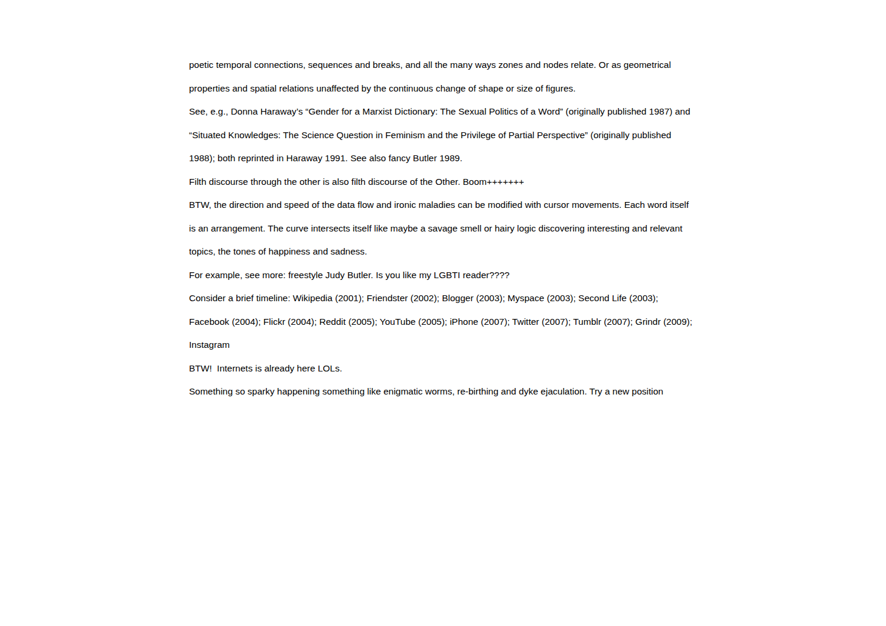poetic temporal connections, sequences and breaks, and all the many ways zones and nodes relate. Or as geometrical properties and spatial relations unaffected by the continuous change of shape or size of figures.
See, e.g., Donna Haraway’s “Gender for a Marxist Dictionary: The Sexual Politics of a Word” (originally published 1987) and “Situated Knowledges: The Science Question in Feminism and the Privilege of Partial Perspective” (originally published 1988); both reprinted in Haraway 1991. See also fancy Butler 1989.
Filth discourse through the other is also filth discourse of the Other. Boom+++++++
BTW, the direction and speed of the data flow and ironic maladies can be modified with cursor movements. Each word itself is an arrangement. The curve intersects itself like maybe a savage smell or hairy logic discovering interesting and relevant topics, the tones of happiness and sadness.
For example, see more: freestyle Judy Butler. Is you like my LGBTI reader????
Consider a brief timeline: Wikipedia (2001); Friendster (2002); Blogger (2003); Myspace (2003); Second Life (2003); Facebook (2004); Flickr (2004); Reddit (2005); YouTube (2005); iPhone (2007); Twitter (2007); Tumblr (2007); Grindr (2009); Instagram
BTW! Internets is already here LOLs.
Something so sparky happening something like enigmatic worms, re-birthing and dyke ejaculation. Try a new position